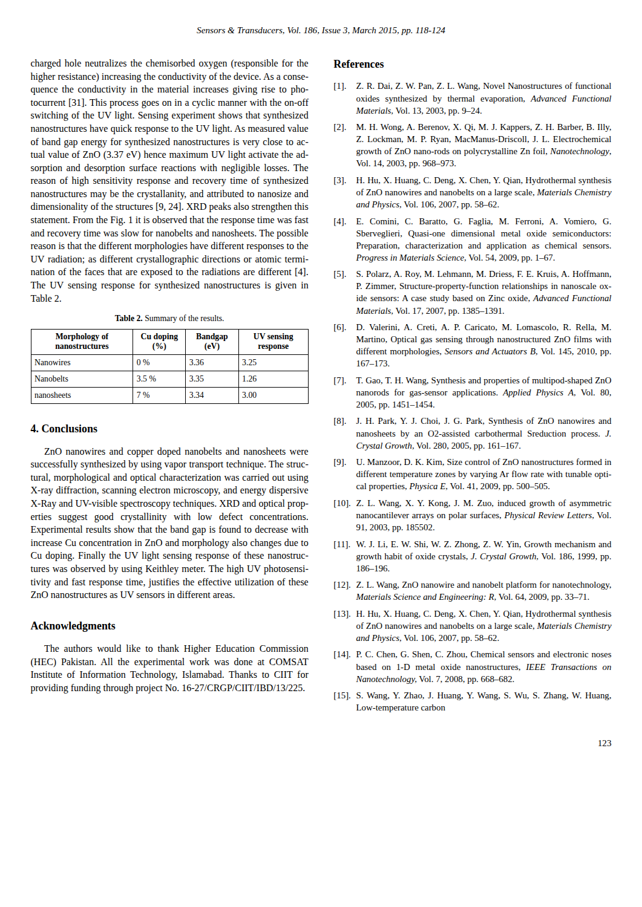Sensors & Transducers, Vol. 186, Issue 3, March 2015, pp. 118-124
charged hole neutralizes the chemisorbed oxygen (responsible for the higher resistance) increasing the conductivity of the device. As a consequence the conductivity in the material increases giving rise to photocurrent [31]. This process goes on in a cyclic manner with the on-off switching of the UV light. Sensing experiment shows that synthesized nanostructures have quick response to the UV light. As measured value of band gap energy for synthesized nanostructures is very close to actual value of ZnO (3.37 eV) hence maximum UV light activate the adsorption and desorption surface reactions with negligible losses. The reason of high sensitivity response and recovery time of synthesized nanostructures may be the crystallanity, and attributed to nanosize and dimensionality of the structures [9, 24]. XRD peaks also strengthen this statement. From the Fig. 1 it is observed that the response time was fast and recovery time was slow for nanobelts and nanosheets. The possible reason is that the different morphologies have different responses to the UV radiation; as different crystallographic directions or atomic termination of the faces that are exposed to the radiations are different [4]. The UV sensing response for synthesized nanostructures is given in Table 2.
Table 2. Summary of the results.
| Morphology of nanostructures | Cu doping (%) | Bandgap (eV) | UV sensing response |
| --- | --- | --- | --- |
| Nanowires | 0 % | 3.36 | 3.25 |
| Nanobelts | 3.5 % | 3.35 | 1.26 |
| nanosheets | 7 % | 3.34 | 3.00 |
4. Conclusions
ZnO nanowires and copper doped nanobelts and nanosheets were successfully synthesized by using vapor transport technique. The structural, morphological and optical characterization was carried out using X-ray diffraction, scanning electron microscopy, and energy dispersive X-Ray and UV-visible spectroscopy techniques. XRD and optical properties suggest good crystallinity with low defect concentrations. Experimental results show that the band gap is found to decrease with increase Cu concentration in ZnO and morphology also changes due to Cu doping. Finally the UV light sensing response of these nanostructures was observed by using Keithley meter. The high UV photosensitivity and fast response time, justifies the effective utilization of these ZnO nanostructures as UV sensors in different areas.
Acknowledgments
The authors would like to thank Higher Education Commission (HEC) Pakistan. All the experimental work was done at COMSAT Institute of Information Technology, Islamabad. Thanks to CIIT for providing funding through project No. 16-27/CRGP/CIIT/IBD/13/225.
References
[1]. Z. R. Dai, Z. W. Pan, Z. L. Wang, Novel Nanostructures of functional oxides synthesized by thermal evaporation, Advanced Functional Materials, Vol. 13, 2003, pp. 9–24.
[2]. M. H. Wong, A. Berenov, X. Qi, M. J. Kappers, Z. H. Barber, B. Illy, Z. Lockman, M. P. Ryan, MacManus-Driscoll, J. L. Electrochemical growth of ZnO nano-rods on polycrystalline Zn foil, Nanotechnology, Vol. 14, 2003, pp. 968–973.
[3]. H. Hu, X. Huang, C. Deng, X. Chen, Y. Qian, Hydrothermal synthesis of ZnO nanowires and nanobelts on a large scale, Materials Chemistry and Physics, Vol. 106, 2007, pp. 58–62.
[4]. E. Comini, C. Baratto, G. Faglia, M. Ferroni, A. Vomiero, G. Sberveglieri, Quasi-one dimensional metal oxide semiconductors: Preparation, characterization and application as chemical sensors. Progress in Materials Science, Vol. 54, 2009, pp. 1–67.
[5]. S. Polarz, A. Roy, M. Lehmann, M. Driess, F. E. Kruis, A. Hoffmann, P. Zimmer, Structure-property-function relationships in nanoscale oxide sensors: A case study based on Zinc oxide, Advanced Functional Materials, Vol. 17, 2007, pp. 1385–1391.
[6]. D. Valerini, A. Creti, A. P. Caricato, M. Lomascolo, R. Rella, M. Martino, Optical gas sensing through nanostructured ZnO films with different morphologies, Sensors and Actuators B, Vol. 145, 2010, pp. 167–173.
[7]. T. Gao, T. H. Wang, Synthesis and properties of multipod-shaped ZnO nanorods for gas-sensor applications. Applied Physics A, Vol. 80, 2005, pp. 1451–1454.
[8]. J. H. Park, Y. J. Choi, J. G. Park, Synthesis of ZnO nanowires and nanosheets by an O2-assisted carbothermal Sreduction process. J. Crystal Growth, Vol. 280, 2005, pp. 161–167.
[9]. U. Manzoor, D. K. Kim, Size control of ZnO nanostructures formed in different temperature zones by varying Ar flow rate with tunable optical properties, Physica E, Vol. 41, 2009, pp. 500–505.
[10]. Z. L. Wang, X. Y. Kong, J. M. Zuo, induced growth of asymmetric nanocantilever arrays on polar surfaces, Physical Review Letters, Vol. 91, 2003, pp. 185502.
[11]. W. J. Li, E. W. Shi, W. Z. Zhong, Z. W. Yin, Growth mechanism and growth habit of oxide crystals, J. Crystal Growth, Vol. 186, 1999, pp. 186–196.
[12]. Z. L. Wang, ZnO nanowire and nanobelt platform for nanotechnology, Materials Science and Engineering: R, Vol. 64, 2009, pp. 33–71.
[13]. H. Hu, X. Huang, C. Deng, X. Chen, Y. Qian, Hydrothermal synthesis of ZnO nanowires and nanobelts on a large scale, Materials Chemistry and Physics, Vol. 106, 2007, pp. 58–62.
[14]. P. C. Chen, G. Shen, C. Zhou, Chemical sensors and electronic noses based on 1-D metal oxide nanostructures, IEEE Transactions on Nanotechnology, Vol. 7, 2008, pp. 668–682.
[15]. S. Wang, Y. Zhao, J. Huang, Y. Wang, S. Wu, S. Zhang, W. Huang, Low-temperature carbon
123